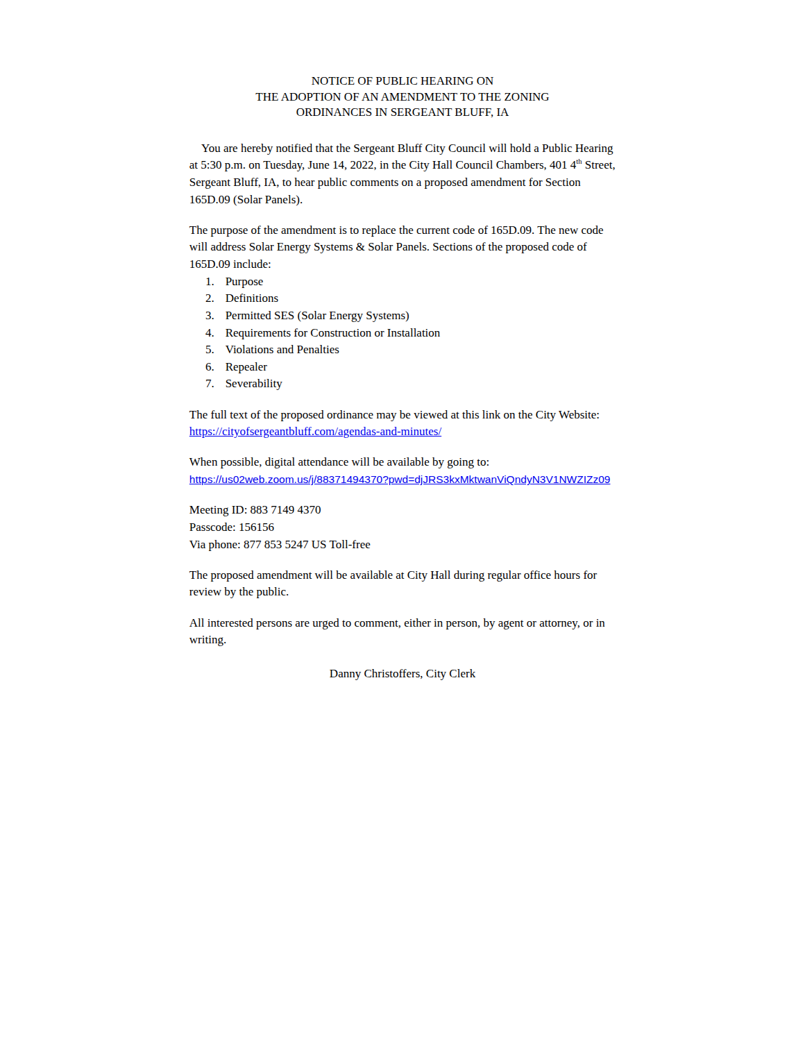NOTICE OF PUBLIC HEARING ON THE ADOPTION OF AN AMENDMENT TO THE ZONING ORDINANCES IN SERGEANT BLUFF, IA
You are hereby notified that the Sergeant Bluff City Council will hold a Public Hearing at 5:30 p.m. on Tuesday, June 14, 2022, in the City Hall Council Chambers, 401 4th Street, Sergeant Bluff, IA, to hear public comments on a proposed amendment for Section 165D.09 (Solar Panels).
The purpose of the amendment is to replace the current code of 165D.09. The new code will address Solar Energy Systems & Solar Panels. Sections of the proposed code of 165D.09 include:
Purpose
Definitions
Permitted SES (Solar Energy Systems)
Requirements for Construction or Installation
Violations and Penalties
Repealer
Severability
The full text of the proposed ordinance may be viewed at this link on the City Website:
https://cityofsergeantbluff.com/agendas-and-minutes/
When possible, digital attendance will be available by going to:
https://us02web.zoom.us/j/88371494370?pwd=djJRS3kxMktwanViQndyN3V1NWZIZz09
Meeting ID: 883 7149 4370 Passcode: 156156 Via phone: 877 853 5247 US Toll-free
The proposed amendment will be available at City Hall during regular office hours for review by the public.
All interested persons are urged to comment, either in person, by agent or attorney, or in writing.
Danny Christoffers, City Clerk